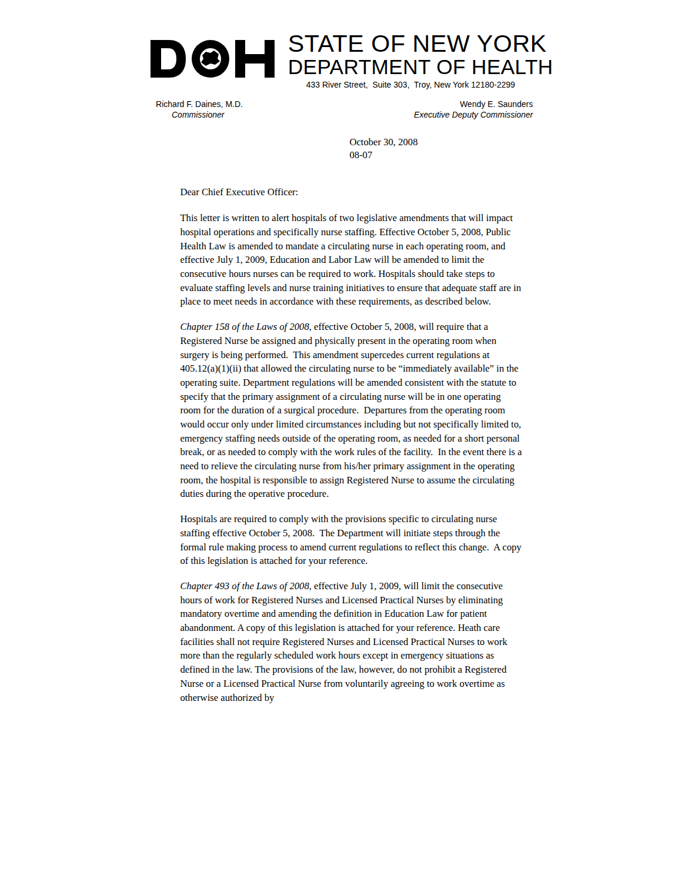DOH logo
STATE OF NEW YORK
DEPARTMENT OF HEALTH
433 River Street, Suite 303, Troy, New York 12180-2299
Richard F. Daines, M.D.
Commissioner
Wendy E. Saunders
Executive Deputy Commissioner
October 30, 2008
08-07
Dear Chief Executive Officer:
This letter is written to alert hospitals of two legislative amendments that will impact hospital operations and specifically nurse staffing. Effective October 5, 2008, Public Health Law is amended to mandate a circulating nurse in each operating room, and effective July 1, 2009, Education and Labor Law will be amended to limit the consecutive hours nurses can be required to work. Hospitals should take steps to evaluate staffing levels and nurse training initiatives to ensure that adequate staff are in place to meet needs in accordance with these requirements, as described below.
Chapter 158 of the Laws of 2008, effective October 5, 2008, will require that a Registered Nurse be assigned and physically present in the operating room when surgery is being performed. This amendment supercedes current regulations at 405.12(a)(1)(ii) that allowed the circulating nurse to be “immediately available” in the operating suite. Department regulations will be amended consistent with the statute to specify that the primary assignment of a circulating nurse will be in one operating room for the duration of a surgical procedure. Departures from the operating room would occur only under limited circumstances including but not specifically limited to, emergency staffing needs outside of the operating room, as needed for a short personal break, or as needed to comply with the work rules of the facility. In the event there is a need to relieve the circulating nurse from his/her primary assignment in the operating room, the hospital is responsible to assign Registered Nurse to assume the circulating duties during the operative procedure.
Hospitals are required to comply with the provisions specific to circulating nurse staffing effective October 5, 2008. The Department will initiate steps through the formal rule making process to amend current regulations to reflect this change. A copy of this legislation is attached for your reference.
Chapter 493 of the Laws of 2008, effective July 1, 2009, will limit the consecutive hours of work for Registered Nurses and Licensed Practical Nurses by eliminating mandatory overtime and amending the definition in Education Law for patient abandonment. A copy of this legislation is attached for your reference. Heath care facilities shall not require Registered Nurses and Licensed Practical Nurses to work more than the regularly scheduled work hours except in emergency situations as defined in the law. The provisions of the law, however, do not prohibit a Registered Nurse or a Licensed Practical Nurse from voluntarily agreeing to work overtime as otherwise authorized by